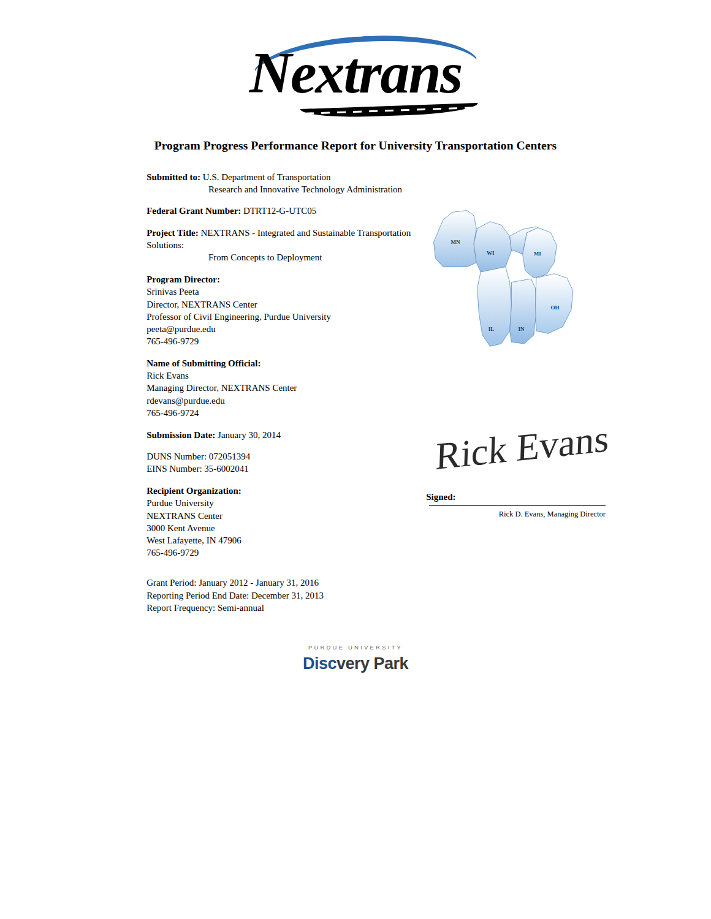Nextrans
Program Progress Performance Report for University Transportation Centers
Submitted to: U.S. Department of Transportation
Research and Innovative Technology Administration
Federal Grant Number: DTRT12-G-UTC05
Project Title: NEXTRANS - Integrated and Sustainable Transportation Solutions:
From Concepts to Deployment
Program Director:
Srinivas Peeta
Director, NEXTRANS Center
Professor of Civil Engineering, Purdue University
peeta@purdue.edu
765-496-9729
Name of Submitting Official:
Rick Evans
Managing Director, NEXTRANS Center
rdevans@purdue.edu
765-496-9724
Submission Date: January 30, 2014
DUNS Number: 072051394
EINS Number: 35-6002041
Recipient Organization:
Purdue University
NEXTRANS Center
3000 Kent Avenue
West Lafayette, IN 47906
765-496-9729
Grant Period: January 2012 - January 31, 2016
Reporting Period End Date: December 31, 2013
Report Frequency: Semi-annual
MN WI MI IL IN OH
Rick Evans
Signed:
Rick D. Evans, Managing Director
PURDUE UNIVERSITY
Disc very Park